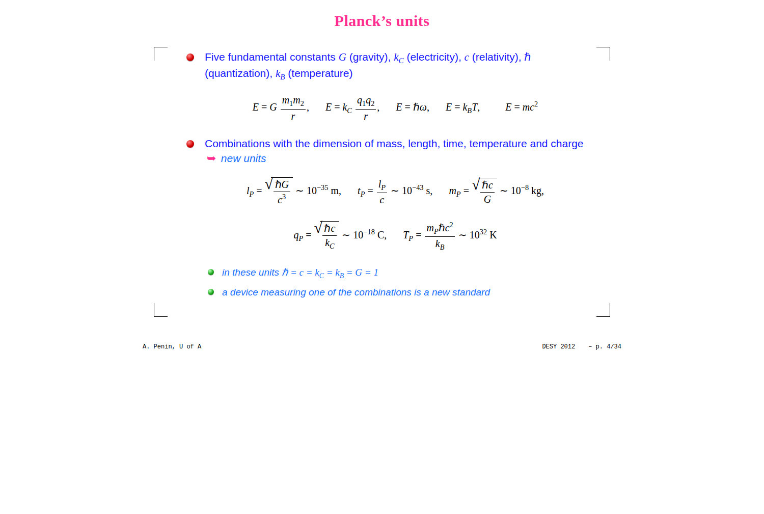Planck’s units
Five fundamental constants G (gravity), kC (electricity), c (relativity), ℏ (quantization), kB (temperature)
E = G m1m2 r, E = kC q1q2 r, E = ℏω, E = kBT, E = mc2
Combinations with the dimension of mass, length, time, temperature and charge ➥ new units
lP = ℏG c3 ∼ 10−35 m, tP = lP c ∼ 10−43 s, mP = ℏc G ∼ 10−8 kg,
qP = ℏc kC ∼ 10−18 C, TP = mPℏc2 kB ∼ 1032 K
in these units ℏ = c = kC = kB = G = 1
a device measuring one of the combinations is a new standard
A. Penin, U of A DESY 2012– p. 4/34